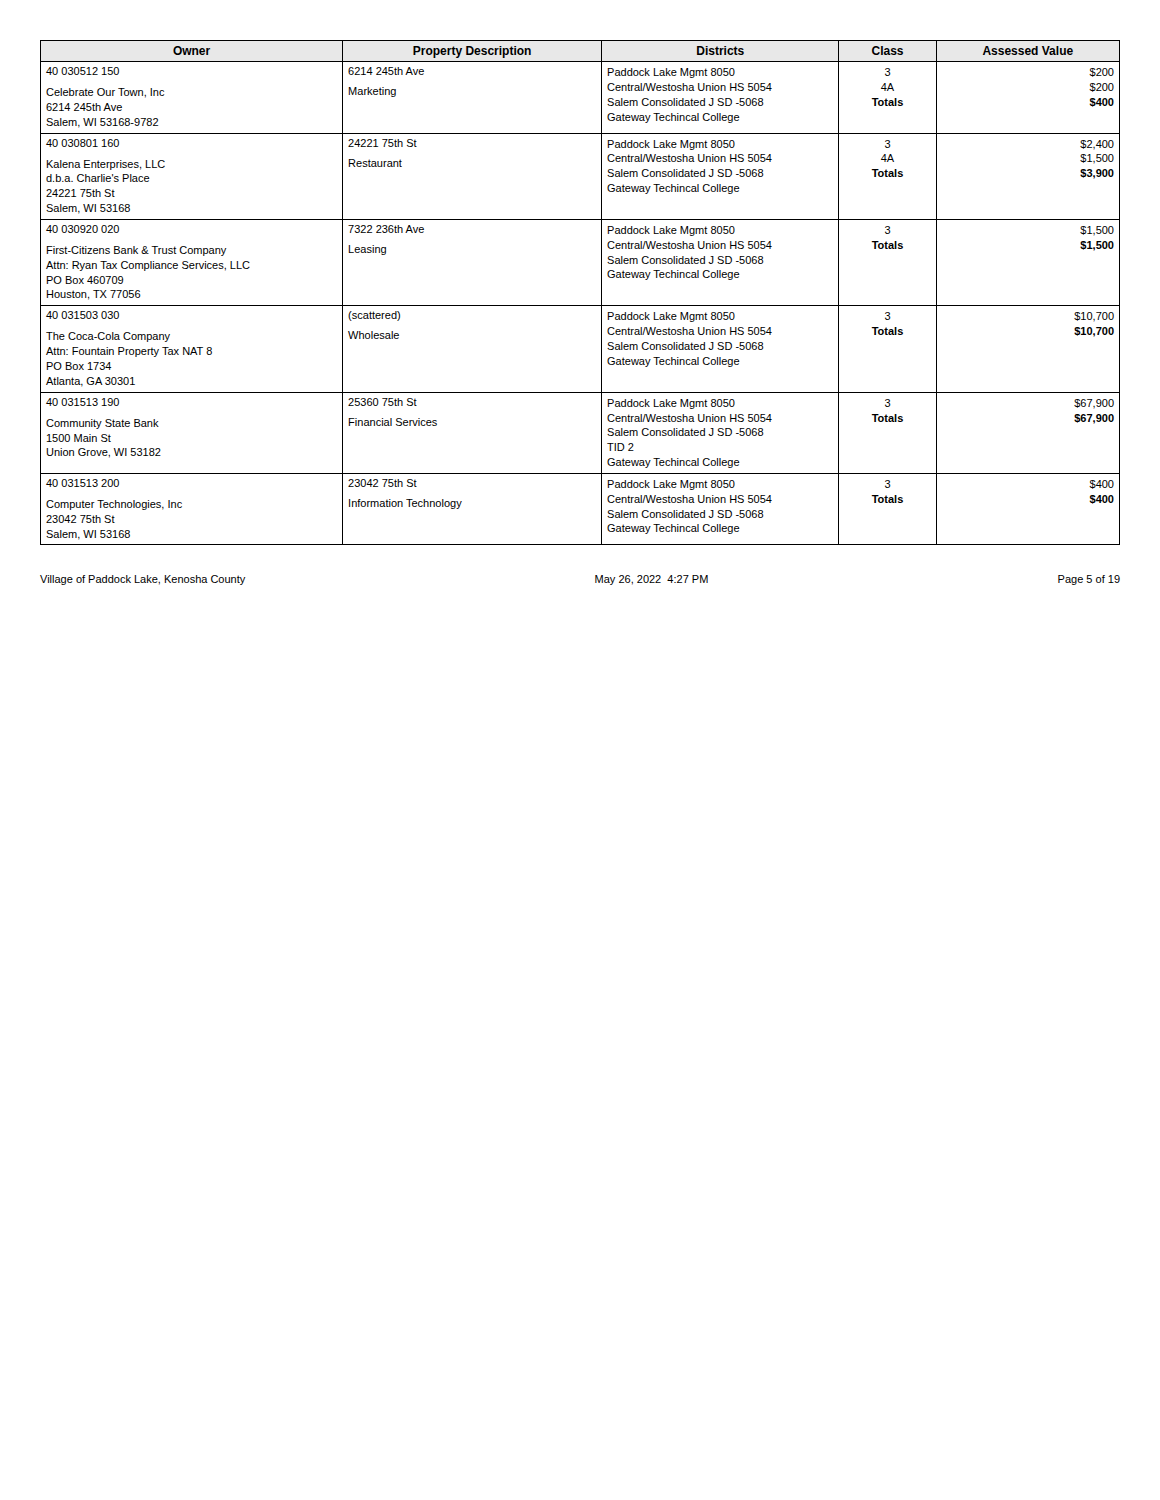| Owner | Property Description | Districts | Class | Assessed Value |
| --- | --- | --- | --- | --- |
| 40 030512 150 Celebrate Our Town, Inc 6214 245th Ave Salem, WI 53168-9782 | 6214 245th Ave Marketing | Paddock Lake Mgmt 8050 Central/Westosha Union HS 5054 Salem Consolidated J SD -5068 Gateway Techincal College | 3 4A Totals | $200 $200 $400 |
| 40 030801 160 Kalena Enterprises, LLC d.b.a. Charlie's Place 24221 75th St Salem, WI 53168 | 24221 75th St Restaurant | Paddock Lake Mgmt 8050 Central/Westosha Union HS 5054 Salem Consolidated J SD -5068 Gateway Techincal College | 3 4A Totals | $2,400 $1,500 $3,900 |
| 40 030920 020 First-Citizens Bank & Trust Company Attn: Ryan Tax Compliance Services, LLC PO Box 460709 Houston, TX 77056 | 7322 236th Ave Leasing | Paddock Lake Mgmt 8050 Central/Westosha Union HS 5054 Salem Consolidated J SD -5068 Gateway Techincal College | 3 Totals | $1,500 $1,500 |
| 40 031503 030 The Coca-Cola Company Attn: Fountain Property Tax NAT 8 PO Box 1734 Atlanta, GA 30301 | (scattered) Wholesale | Paddock Lake Mgmt 8050 Central/Westosha Union HS 5054 Salem Consolidated J SD -5068 Gateway Techincal College | 3 Totals | $10,700 $10,700 |
| 40 031513 190 Community State Bank 1500 Main St Union Grove, WI 53182 | 25360 75th St Financial Services | Paddock Lake Mgmt 8050 Central/Westosha Union HS 5054 Salem Consolidated J SD -5068 TID 2 Gateway Techincal College | 3 Totals | $67,900 $67,900 |
| 40 031513 200 Computer Technologies, Inc 23042 75th St Salem, WI 53168 | 23042 75th St Information Technology | Paddock Lake Mgmt 8050 Central/Westosha Union HS 5054 Salem Consolidated J SD -5068 Gateway Techincal College | 3 Totals | $400 $400 |
Village of Paddock Lake, Kenosha County
May 26, 2022 4:27 PM
Page 5 of 19